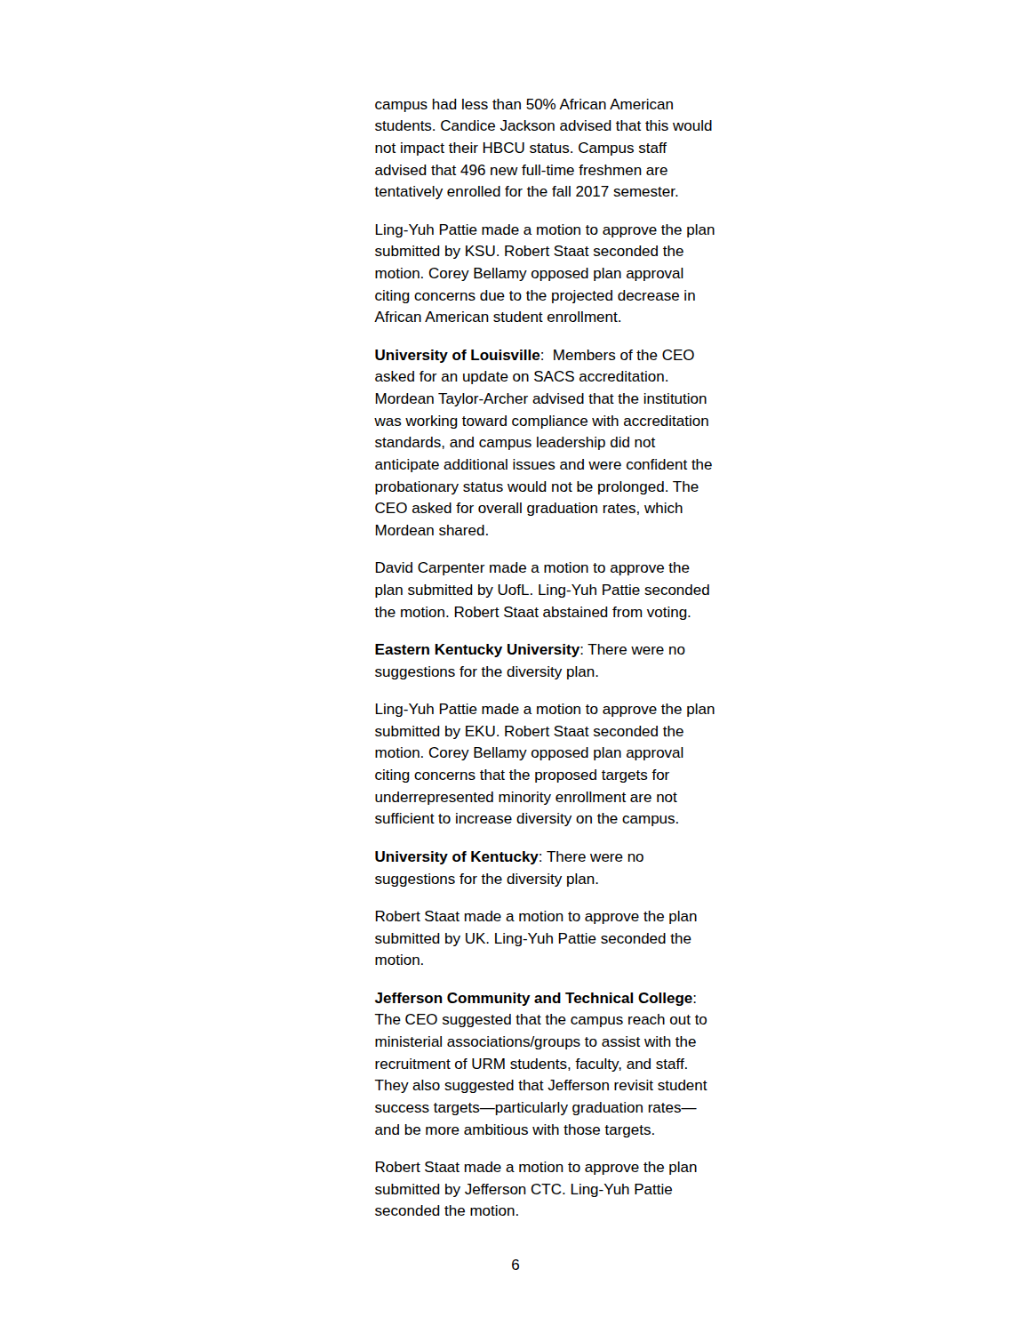campus had less than 50% African American students. Candice Jackson advised that this would not impact their HBCU status. Campus staff advised that 496 new full-time freshmen are tentatively enrolled for the fall 2017 semester.
Ling-Yuh Pattie made a motion to approve the plan submitted by KSU. Robert Staat seconded the motion. Corey Bellamy opposed plan approval citing concerns due to the projected decrease in African American student enrollment.
University of Louisville: Members of the CEO asked for an update on SACS accreditation. Mordean Taylor-Archer advised that the institution was working toward compliance with accreditation standards, and campus leadership did not anticipate additional issues and were confident the probationary status would not be prolonged. The CEO asked for overall graduation rates, which Mordean shared.
David Carpenter made a motion to approve the plan submitted by UofL. Ling-Yuh Pattie seconded the motion. Robert Staat abstained from voting.
Eastern Kentucky University: There were no suggestions for the diversity plan.
Ling-Yuh Pattie made a motion to approve the plan submitted by EKU. Robert Staat seconded the motion. Corey Bellamy opposed plan approval citing concerns that the proposed targets for underrepresented minority enrollment are not sufficient to increase diversity on the campus.
University of Kentucky: There were no suggestions for the diversity plan.
Robert Staat made a motion to approve the plan submitted by UK. Ling-Yuh Pattie seconded the motion.
Jefferson Community and Technical College: The CEO suggested that the campus reach out to ministerial associations/groups to assist with the recruitment of URM students, faculty, and staff. They also suggested that Jefferson revisit student success targets—particularly graduation rates—and be more ambitious with those targets.
Robert Staat made a motion to approve the plan submitted by Jefferson CTC. Ling-Yuh Pattie seconded the motion.
6